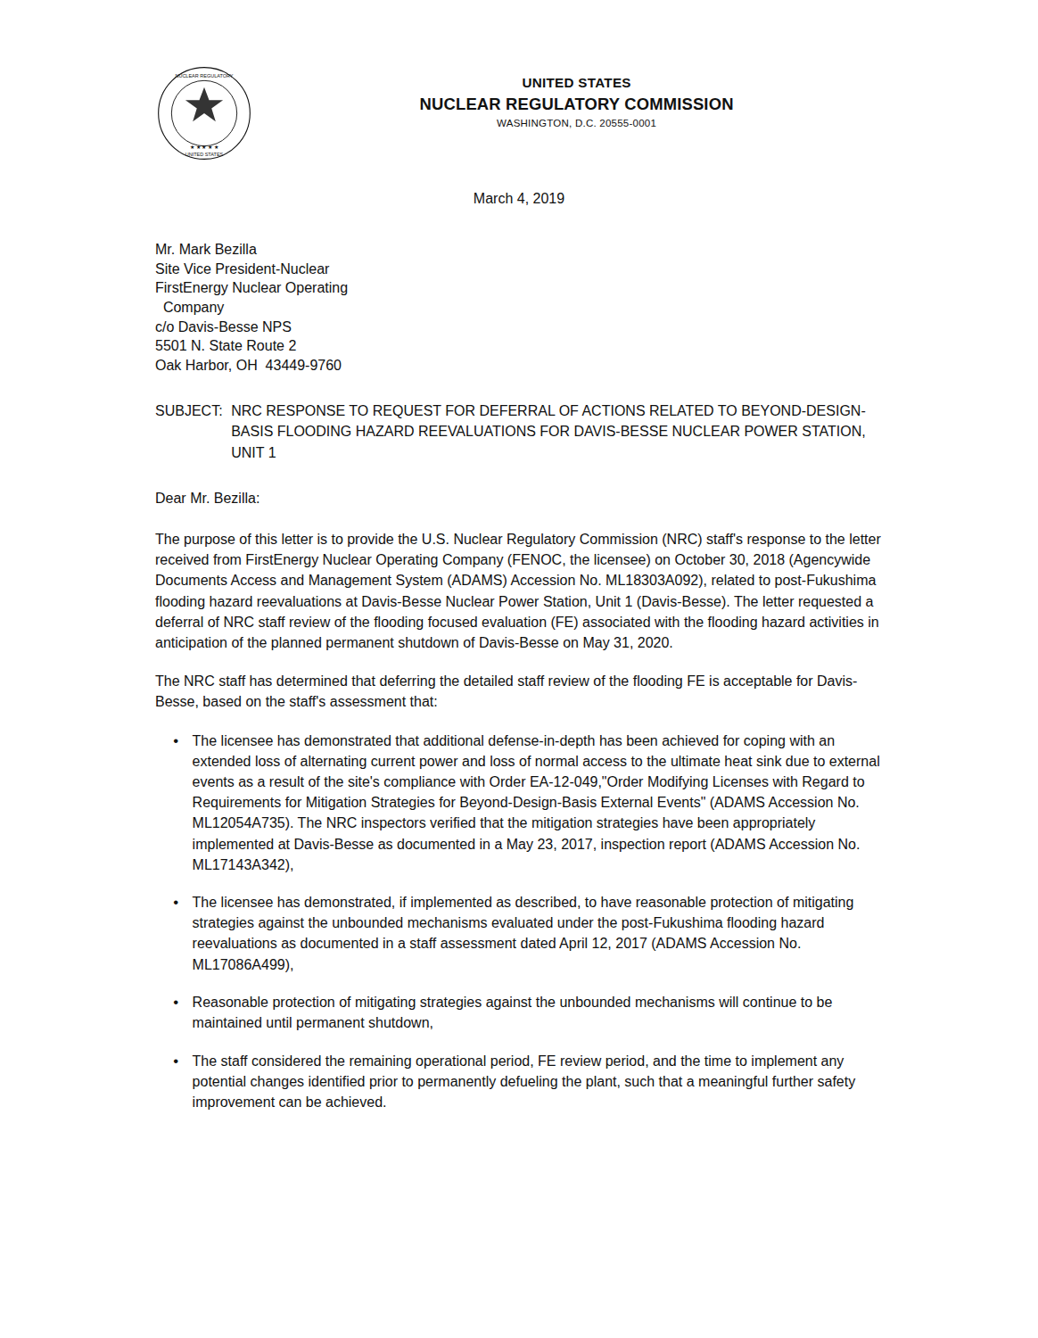NUCLEAR REGULATORY UNITED STATES ★ ★ ★ ★ ★
UNITED STATES
NUCLEAR REGULATORY COMMISSION
WASHINGTON, D.C. 20555-0001
March 4, 2019
Mr. Mark Bezilla
Site Vice President-Nuclear
FirstEnergy Nuclear Operating
Company
c/o Davis-Besse NPS
5501 N. State Route 2
Oak Harbor, OH 43449-9760
SUBJECT:
NRC RESPONSE TO REQUEST FOR DEFERRAL OF ACTIONS RELATED TO BEYOND-DESIGN-BASIS FLOODING HAZARD REEVALUATIONS FOR DAVIS-BESSE NUCLEAR POWER STATION, UNIT 1
Dear Mr. Bezilla:
The purpose of this letter is to provide the U.S. Nuclear Regulatory Commission (NRC) staff's response to the letter received from FirstEnergy Nuclear Operating Company (FENOC, the licensee) on October 30, 2018 (Agencywide Documents Access and Management System (ADAMS) Accession No. ML18303A092), related to post-Fukushima flooding hazard reevaluations at Davis-Besse Nuclear Power Station, Unit 1 (Davis-Besse). The letter requested a deferral of NRC staff review of the flooding focused evaluation (FE) associated with the flooding hazard activities in anticipation of the planned permanent shutdown of Davis-Besse on May 31, 2020.
The NRC staff has determined that deferring the detailed staff review of the flooding FE is acceptable for Davis-Besse, based on the staff's assessment that:
The licensee has demonstrated that additional defense-in-depth has been achieved for coping with an extended loss of alternating current power and loss of normal access to the ultimate heat sink due to external events as a result of the site's compliance with Order EA-12-049,"Order Modifying Licenses with Regard to Requirements for Mitigation Strategies for Beyond-Design-Basis External Events" (ADAMS Accession No. ML12054A735). The NRC inspectors verified that the mitigation strategies have been appropriately implemented at Davis-Besse as documented in a May 23, 2017, inspection report (ADAMS Accession No. ML17143A342),
The licensee has demonstrated, if implemented as described, to have reasonable protection of mitigating strategies against the unbounded mechanisms evaluated under the post-Fukushima flooding hazard reevaluations as documented in a staff assessment dated April 12, 2017 (ADAMS Accession No. ML17086A499),
Reasonable protection of mitigating strategies against the unbounded mechanisms will continue to be maintained until permanent shutdown,
The staff considered the remaining operational period, FE review period, and the time to implement any potential changes identified prior to permanently defueling the plant, such that a meaningful further safety improvement can be achieved.